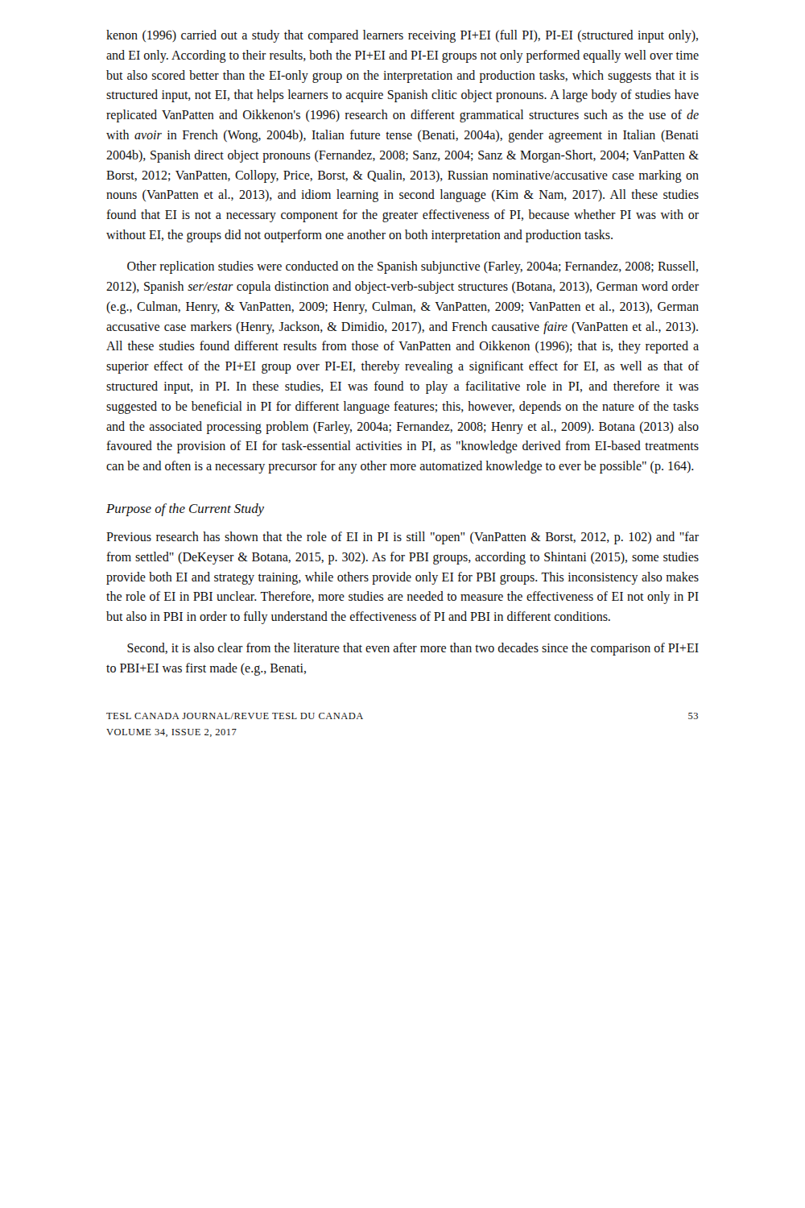kenon (1996) carried out a study that compared learners receiving PI+EI (full PI), PI-EI (structured input only), and EI only. According to their results, both the PI+EI and PI-EI groups not only performed equally well over time but also scored better than the EI-only group on the interpretation and production tasks, which suggests that it is structured input, not EI, that helps learners to acquire Spanish clitic object pronouns. A large body of studies have replicated VanPatten and Oikkenon's (1996) research on different grammatical structures such as the use of de with avoir in French (Wong, 2004b), Italian future tense (Benati, 2004a), gender agreement in Italian (Benati 2004b), Spanish direct object pronouns (Fernandez, 2008; Sanz, 2004; Sanz & Morgan-Short, 2004; VanPatten & Borst, 2012; VanPatten, Collopy, Price, Borst, & Qualin, 2013), Russian nominative/accusative case marking on nouns (VanPatten et al., 2013), and idiom learning in second language (Kim & Nam, 2017). All these studies found that EI is not a necessary component for the greater effectiveness of PI, because whether PI was with or without EI, the groups did not outperform one another on both interpretation and production tasks.
Other replication studies were conducted on the Spanish subjunctive (Farley, 2004a; Fernandez, 2008; Russell, 2012), Spanish ser/estar copula distinction and object-verb-subject structures (Botana, 2013), German word order (e.g., Culman, Henry, & VanPatten, 2009; Henry, Culman, & VanPatten, 2009; VanPatten et al., 2013), German accusative case markers (Henry, Jackson, & Dimidio, 2017), and French causative faire (VanPatten et al., 2013). All these studies found different results from those of VanPatten and Oikkenon (1996); that is, they reported a superior effect of the PI+EI group over PI-EI, thereby revealing a significant effect for EI, as well as that of structured input, in PI. In these studies, EI was found to play a facilitative role in PI, and therefore it was suggested to be beneficial in PI for different language features; this, however, depends on the nature of the tasks and the associated processing problem (Farley, 2004a; Fernandez, 2008; Henry et al., 2009). Botana (2013) also favoured the provision of EI for task-essential activities in PI, as "knowledge derived from EI-based treatments can be and often is a necessary precursor for any other more automatized knowledge to ever be possible" (p. 164).
Purpose of the Current Study
Previous research has shown that the role of EI in PI is still "open" (VanPatten & Borst, 2012, p. 102) and "far from settled" (DeKeyser & Botana, 2015, p. 302). As for PBI groups, according to Shintani (2015), some studies provide both EI and strategy training, while others provide only EI for PBI groups. This inconsistency also makes the role of EI in PBI unclear. Therefore, more studies are needed to measure the effectiveness of EI not only in PI but also in PBI in order to fully understand the effectiveness of PI and PBI in different conditions.
Second, it is also clear from the literature that even after more than two decades since the comparison of PI+EI to PBI+EI was first made (e.g., Benati,
TESL Canada Journal/Revue TESL du Canada
Volume 34, Issue 2, 2017
53